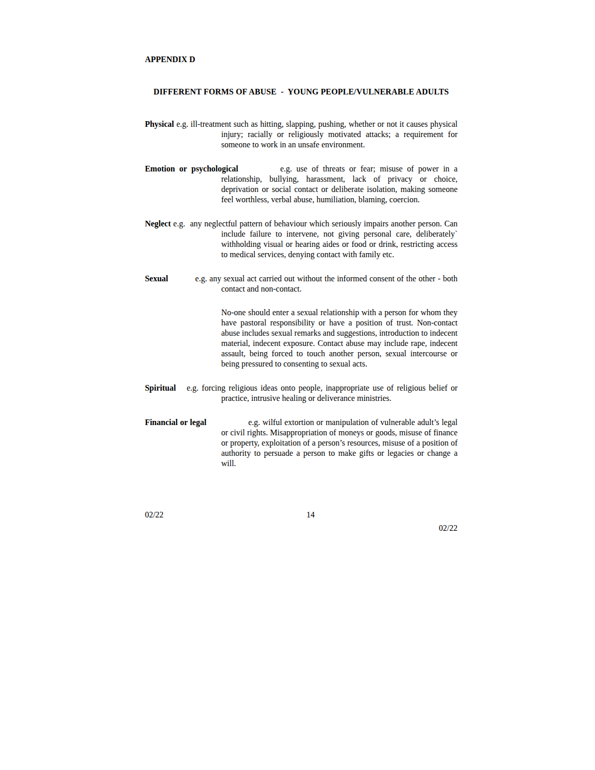APPENDIX D
DIFFERENT FORMS OF ABUSE - YOUNG PEOPLE/VULNERABLE ADULTS
Physical e.g. ill-treatment such as hitting, slapping, pushing, whether or not it causes physical injury; racially or religiously motivated attacks; a requirement for someone to work in an unsafe environment.
Emotion or psychological e.g. use of threats or fear; misuse of power in a relationship, bullying, harassment, lack of privacy or choice, deprivation or social contact or deliberate isolation, making someone feel worthless, verbal abuse, humiliation, blaming, coercion.
Neglect e.g. any neglectful pattern of behaviour which seriously impairs another person. Can include failure to intervene, not giving personal care, deliberately` withholding visual or hearing aides or food or drink, restricting access to medical services, denying contact with family etc.
Sexual e.g. any sexual act carried out without the informed consent of the other - both contact and non-contact.
No-one should enter a sexual relationship with a person for whom they have pastoral responsibility or have a position of trust. Non-contact abuse includes sexual remarks and suggestions, introduction to indecent material, indecent exposure. Contact abuse may include rape, indecent assault, being forced to touch another person, sexual intercourse or being pressured to consenting to sexual acts.
Spiritual e.g. forcing religious ideas onto people, inappropriate use of religious belief or practice, intrusive healing or deliverance ministries.
Financial or legal e.g. wilful extortion or manipulation of vulnerable adult’s legal or civil rights. Misappropriation of moneys or goods, misuse of finance or property, exploitation of a person’s resources, misuse of a position of authority to persuade a person to make gifts or legacies or change a will.
02/22
14
02/22